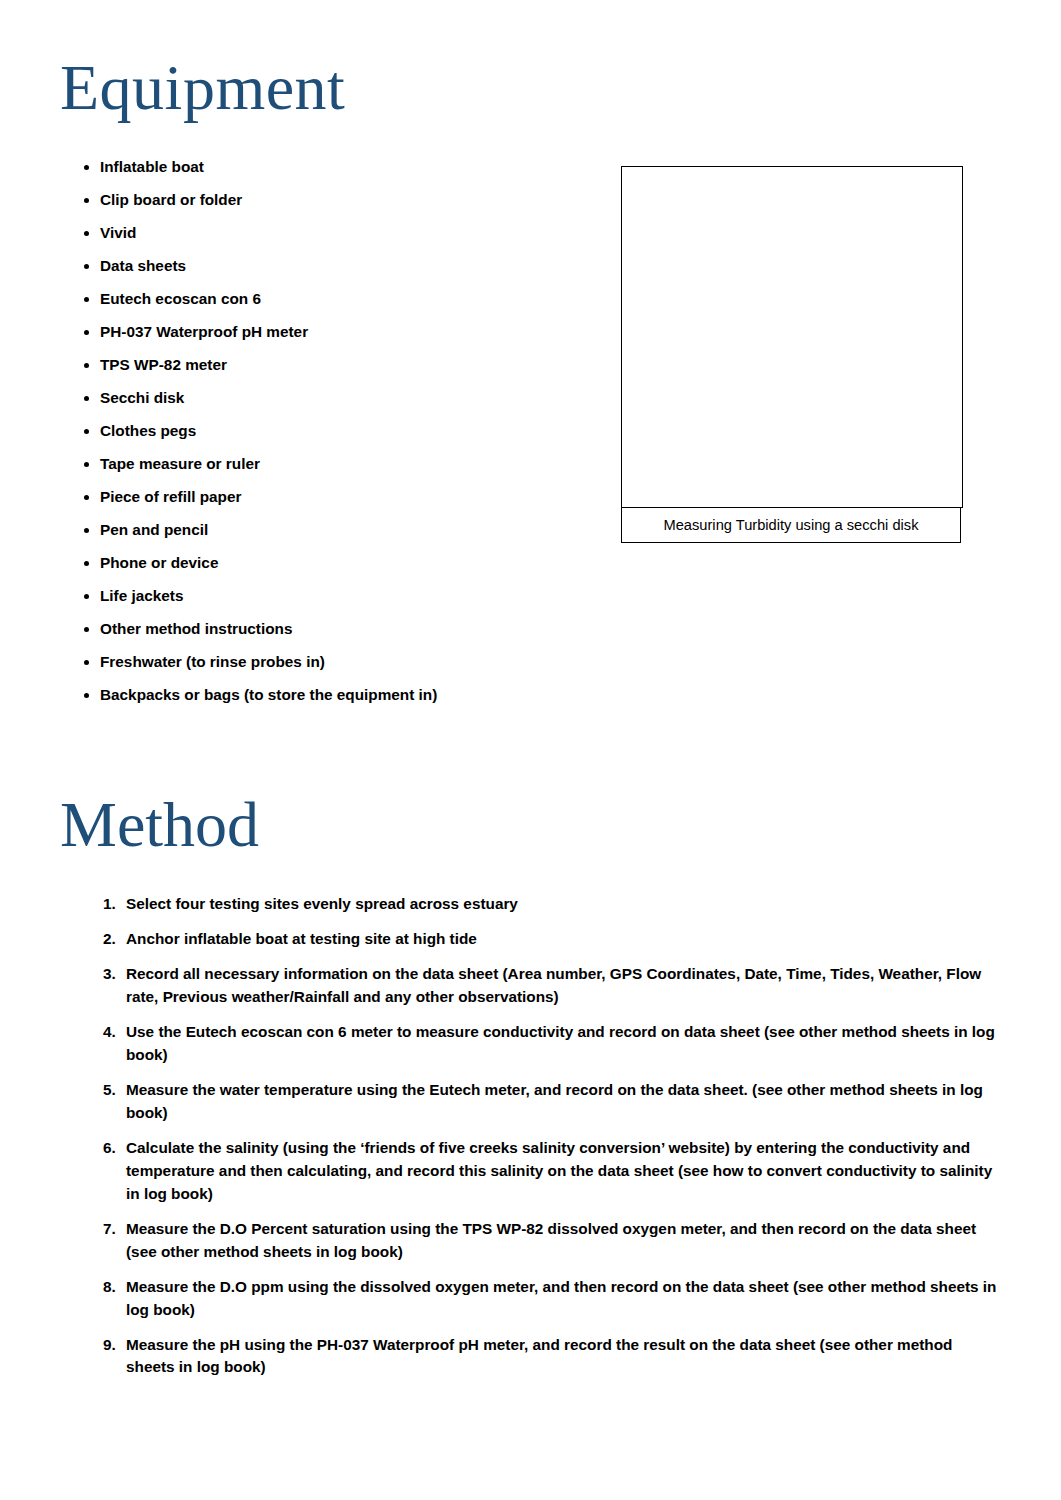Equipment
Inflatable boat
Clip board or folder
Vivid
Data sheets
Eutech ecoscan con 6
PH-037 Waterproof pH meter
TPS WP-82 meter
Secchi disk
Clothes pegs
Tape measure or ruler
Piece of refill paper
Pen and pencil
Phone or device
Life jackets
Other method instructions
Freshwater (to rinse probes in)
Backpacks or bags (to store the equipment in)
Measuring Turbidity using a secchi disk
Method
Select four testing sites evenly spread across estuary
Anchor inflatable boat at testing site at high tide
Record all necessary information on the data sheet (Area number, GPS Coordinates, Date, Time, Tides, Weather, Flow rate, Previous weather/Rainfall and any other observations)
Use the Eutech ecoscan con 6 meter to measure conductivity and record on data sheet (see other method sheets in log book)
Measure the water temperature using the Eutech meter, and record on the data sheet. (see other method sheets in log book)
Calculate the salinity (using the ‘friends of five creeks salinity conversion’ website) by entering the conductivity and temperature and then calculating, and record this salinity on the data sheet (see how to convert conductivity to salinity in log book)
Measure the D.O Percent saturation using the TPS WP-82 dissolved oxygen meter, and then record on the data sheet (see other method sheets in log book)
Measure the D.O ppm using the dissolved oxygen meter, and then record on the data sheet (see other method sheets in log book)
Measure the pH using the PH-037 Waterproof pH meter, and record the result on the data sheet (see other method sheets in log book)